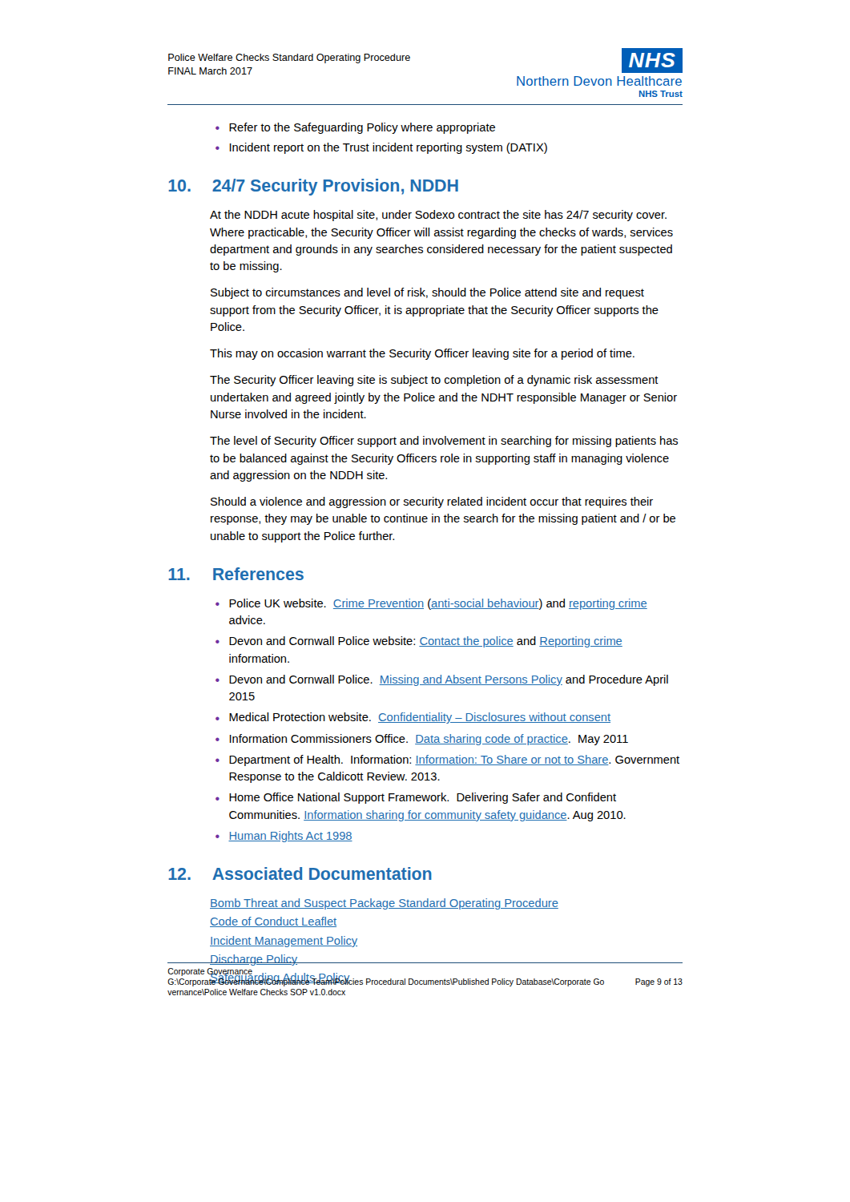Police Welfare Checks Standard Operating Procedure
FINAL March 2017
NHS
Northern Devon Healthcare
NHS Trust
Refer to the Safeguarding Policy where appropriate
Incident report on the Trust incident reporting system (DATIX)
10. 24/7 Security Provision, NDDH
At the NDDH acute hospital site, under Sodexo contract the site has 24/7 security cover. Where practicable, the Security Officer will assist regarding the checks of wards, services department and grounds in any searches considered necessary for the patient suspected to be missing.
Subject to circumstances and level of risk, should the Police attend site and request support from the Security Officer, it is appropriate that the Security Officer supports the Police.
This may on occasion warrant the Security Officer leaving site for a period of time.
The Security Officer leaving site is subject to completion of a dynamic risk assessment undertaken and agreed jointly by the Police and the NDHT responsible Manager or Senior Nurse involved in the incident.
The level of Security Officer support and involvement in searching for missing patients has to be balanced against the Security Officers role in supporting staff in managing violence and aggression on the NDDH site.
Should a violence and aggression or security related incident occur that requires their response, they may be unable to continue in the search for the missing patient and / or be unable to support the Police further.
11. References
Police UK website. Crime Prevention (anti-social behaviour) and reporting crime advice.
Devon and Cornwall Police website: Contact the police and Reporting crime information.
Devon and Cornwall Police. Missing and Absent Persons Policy and Procedure April 2015
Medical Protection website. Confidentiality – Disclosures without consent
Information Commissioners Office. Data sharing code of practice. May 2011
Department of Health. Information: Information: To Share or not to Share. Government Response to the Caldicott Review. 2013.
Home Office National Support Framework. Delivering Safer and Confident Communities. Information sharing for community safety guidance. Aug 2010.
Human Rights Act 1998
12. Associated Documentation
Bomb Threat and Suspect Package Standard Operating Procedure Code of Conduct Leaflet Incident Management Policy Discharge Policy Safeguarding Adults Policy
Corporate Governance
G:\Corporate Governance\Compliance Team\Policies Procedural Documents\Published Policy Database\Corporate Governance\Police Welfare Checks SOP v1.0.docx
Page 9 of 13